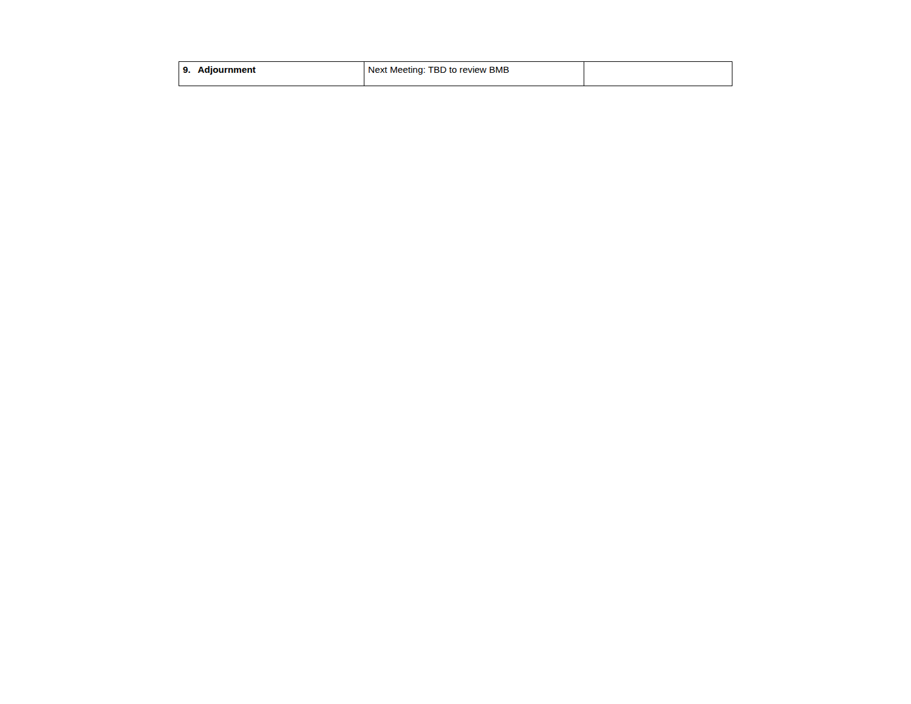| 9. Adjournment | Next Meeting: TBD to review BMB | |